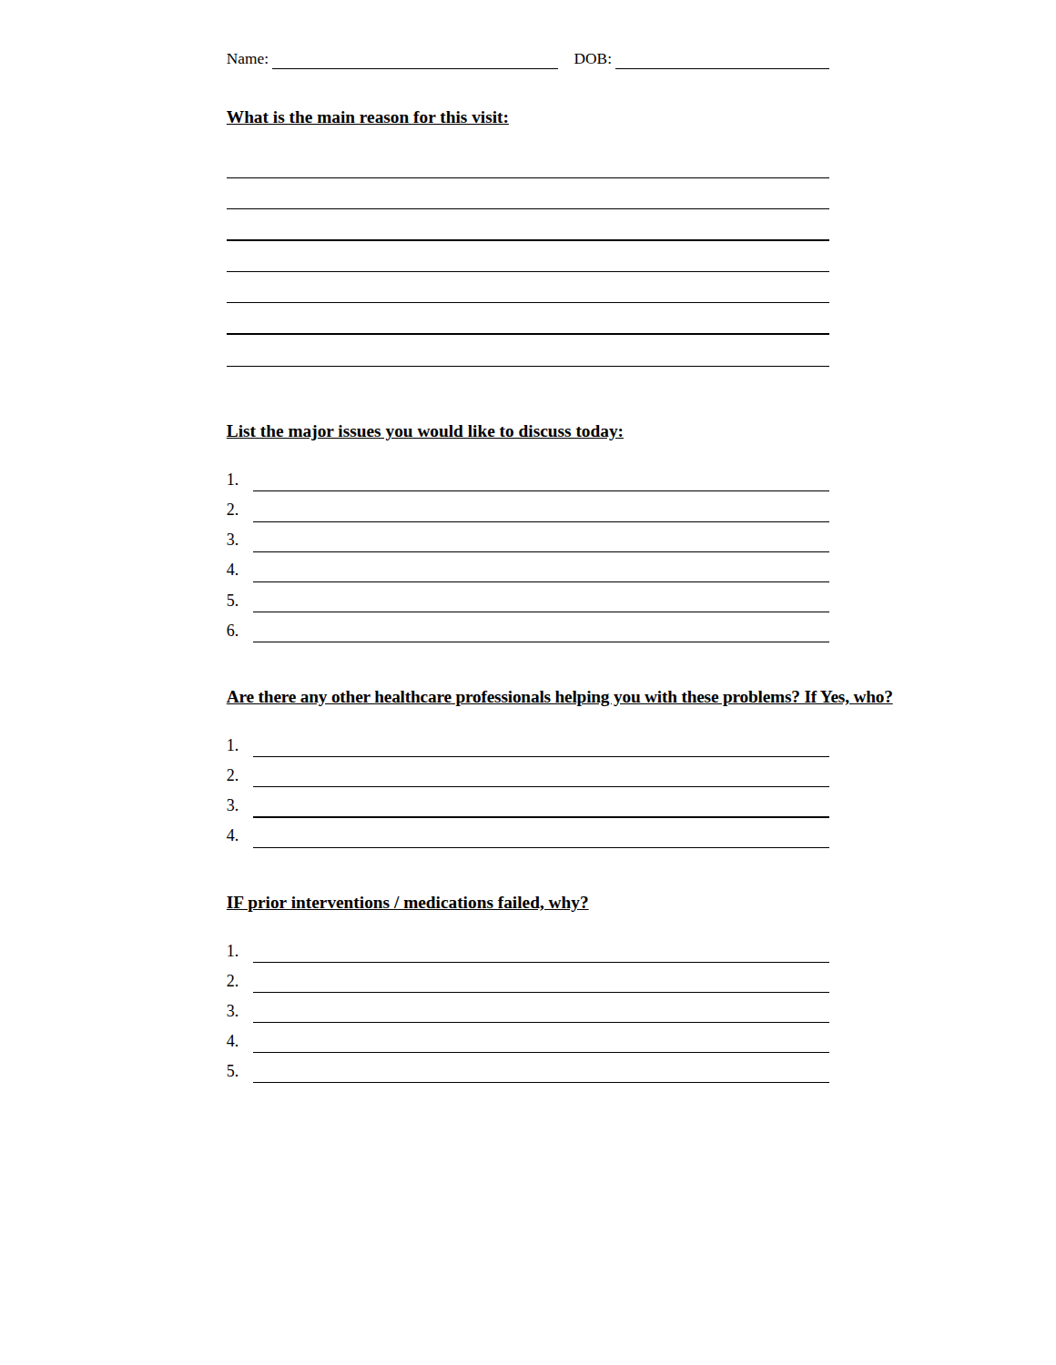Name:
DOB:
What is the main reason for this visit:
List the major issues you would like to discuss today:
Are there any other healthcare professionals helping you with these problems? If Yes, who?
IF prior interventions / medications failed, why?